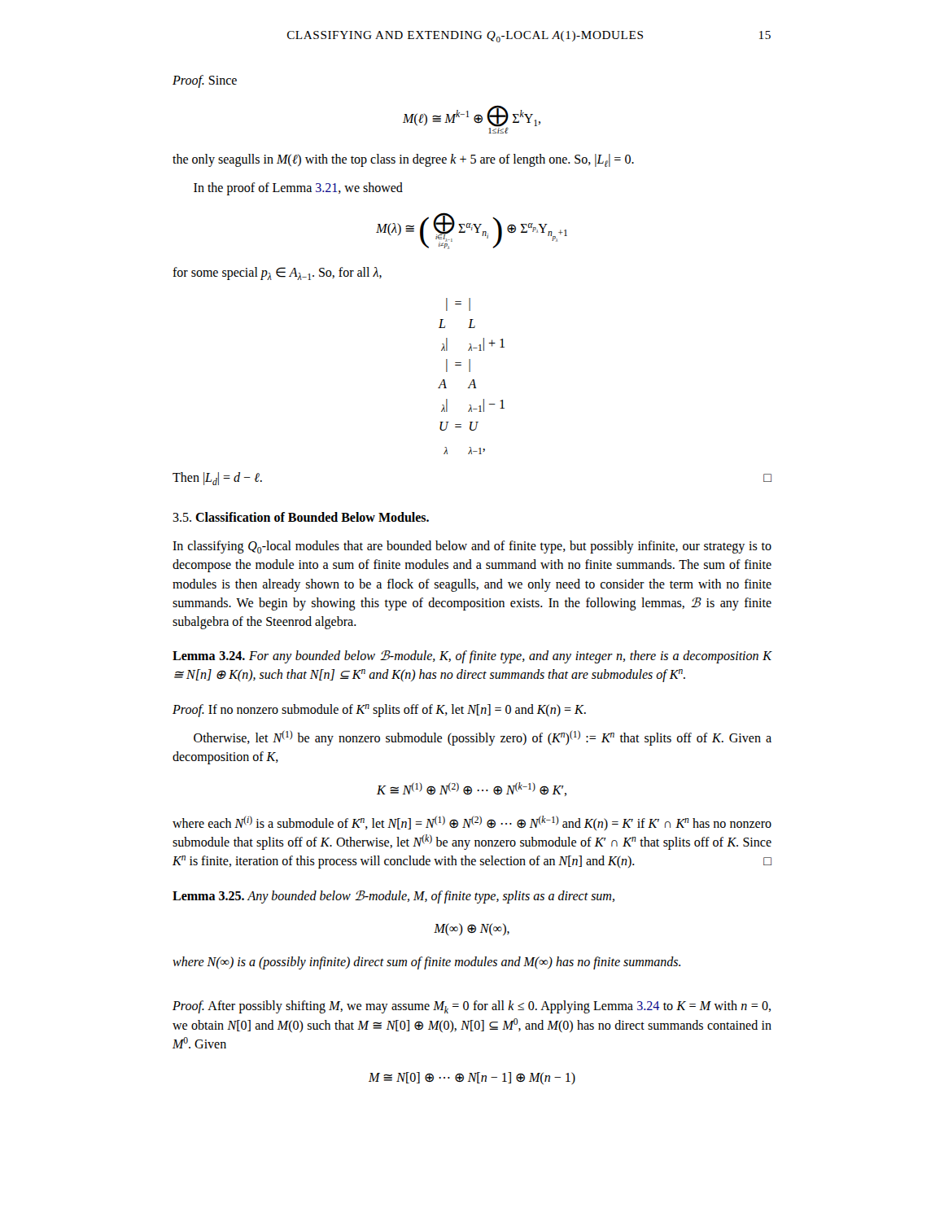CLASSIFYING AND EXTENDING Q0-LOCAL A(1)-MODULES 15
Proof. Since
M(ℓ) ≅ Mk−1 ⊕ ⨁1≤i≤ℓ ΣkΥ1,
the only seagulls in M(ℓ) with the top class in degree k + 5 are of length one. So, |Lℓ| = 0.
In the proof of Lemma 3.21, we showed
M(λ) ≅ ( ⨁i∈Iλ−1
i≠pλ ΣαiΥni ) ⊕ ΣαpλΥnpλ+1
for some special pλ ∈ Aλ−1. So, for all λ,
|Lλ| = |Lλ−1| + 1
|Aλ| = |Aλ−1| − 1
Uλ = Uλ−1,
Then |Ld| = d − ℓ. □
3.5. Classification of Bounded Below Modules.
In classifying Q0-local modules that are bounded below and of finite type, but possibly infinite, our strategy is to decompose the module into a sum of finite modules and a summand with no finite summands. The sum of finite modules is then already shown to be a flock of seagulls, and we only need to consider the term with no finite summands. We begin by showing this type of decomposition exists. In the following lemmas, ℬ is any finite subalgebra of the Steenrod algebra.
Lemma 3.24. For any bounded below ℬ-module, K, of finite type, and any integer n, there is a decomposition K ≅ N[n] ⊕ K(n), such that N[n] ⊆ Kn and K(n) has no direct summands that are submodules of Kn.
Proof. If no nonzero submodule of Kn splits off of K, let N[n] = 0 and K(n) = K.
Otherwise, let N(1) be any nonzero submodule (possibly zero) of (Kn)(1) := Kn that splits off of K. Given a decomposition of K,
K ≅ N(1) ⊕ N(2) ⊕ ⋯ ⊕ N(k−1) ⊕ K′,
where each N(i) is a submodule of Kn, let N[n] = N(1) ⊕ N(2) ⊕ ⋯ ⊕ N(k−1) and K(n) = K′ if K′ ∩ Kn has no nonzero submodule that splits off of K. Otherwise, let N(k) be any nonzero submodule of K′ ∩ Kn that splits off of K. Since Kn is finite, iteration of this process will conclude with the selection of an N[n] and K(n). □
Lemma 3.25. Any bounded below ℬ-module, M, of finite type, splits as a direct sum,
M(∞) ⊕ N(∞),
where N(∞) is a (possibly infinite) direct sum of finite modules and M(∞) has no finite summands.
Proof. After possibly shifting M, we may assume Mk = 0 for all k ≤ 0. Applying Lemma 3.24 to K = M with n = 0, we obtain N[0] and M(0) such that M ≅ N[0] ⊕ M(0), N[0] ⊆ M0, and M(0) has no direct summands contained in M0. Given
M ≅ N[0] ⊕ ⋯ ⊕ N[n − 1] ⊕ M(n − 1)